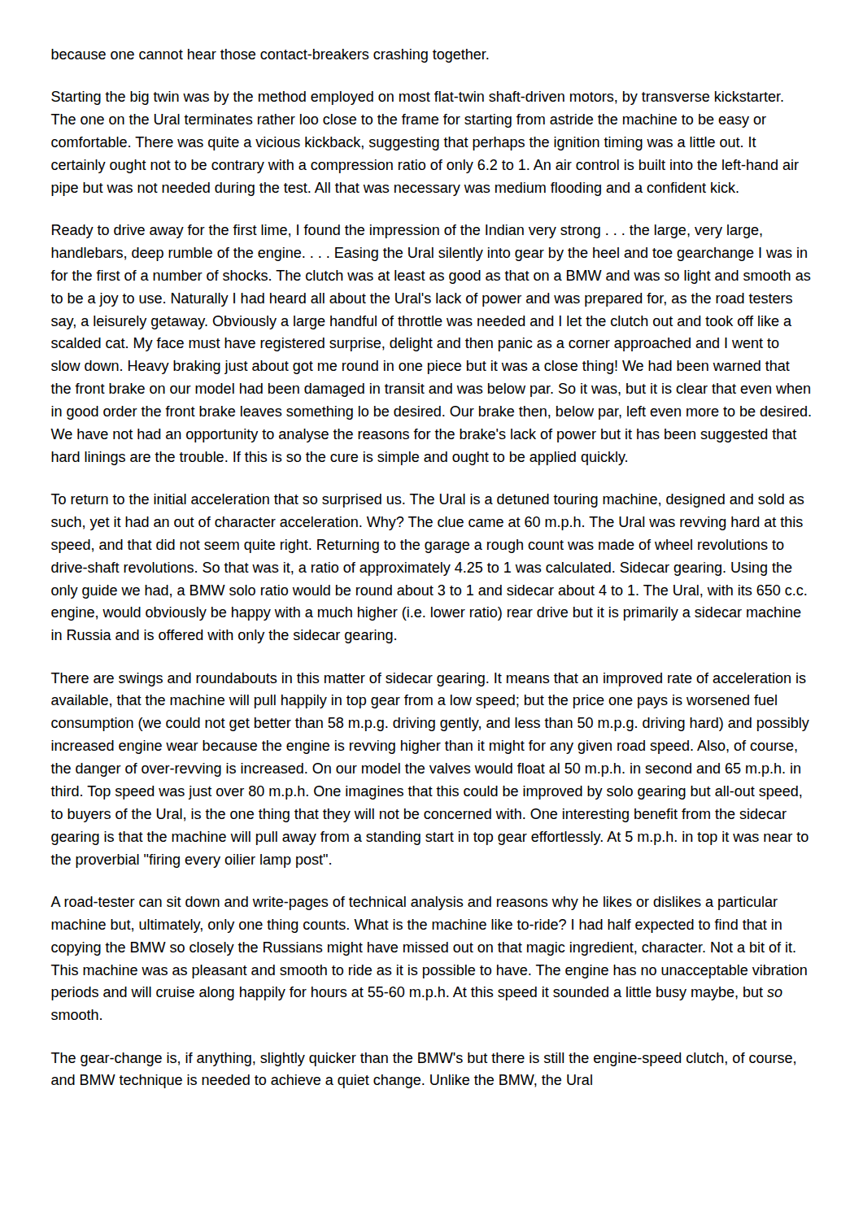because one cannot hear those contact-breakers crashing together.
Starting the big twin was by the method employed on most flat-twin shaft-driven motors, by transverse kickstarter. The one on the Ural terminates rather loo close to the frame for starting from astride the machine to be easy or comfortable. There was quite a vicious kickback, suggesting that perhaps the ignition timing was a little out. It certainly ought not to be contrary with a compression ratio of only 6.2 to 1. An air control is built into the left-hand air pipe but was not needed during the test. All that was necessary was medium flooding and a confident kick.
Ready to drive away for the first lime, I found the impression of the Indian very strong . . . the large, very large, handlebars, deep rumble of the engine. . . . Easing the Ural silently into gear by the heel and toe gearchange I was in for the first of a number of shocks. The clutch was at least as good as that on a BMW and was so light and smooth as to be a joy to use. Naturally I had heard all about the Ural's lack of power and was prepared for, as the road testers say, a leisurely getaway. Obviously a large handful of throttle was needed and I let the clutch out and took off like a scalded cat. My face must have registered surprise, delight and then panic as a corner approached and I went to slow down. Heavy braking just about got me round in one piece but it was a close thing! We had been warned that the front brake on our model had been damaged in transit and was below par. So it was, but it is clear that even when in good order the front brake leaves something lo be desired. Our brake then, below par, left even more to be desired. We have not had an opportunity to analyse the reasons for the brake's lack of power but it has been suggested that hard linings are the trouble. If this is so the cure is simple and ought to be applied quickly.
To return to the initial acceleration that so surprised us. The Ural is a detuned touring machine, designed and sold as such, yet it had an out of character acceleration. Why? The clue came at 60 m.p.h. The Ural was revving hard at this speed, and that did not seem quite right. Returning to the garage a rough count was made of wheel revolutions to drive-shaft revolutions. So that was it, a ratio of approximately 4.25 to 1 was calculated. Sidecar gearing. Using the only guide we had, a BMW solo ratio would be round about 3 to 1 and sidecar about 4 to 1. The Ural, with its 650 c.c. engine, would obviously be happy with a much higher (i.e. lower ratio) rear drive but it is primarily a sidecar machine in Russia and is offered with only the sidecar gearing.
There are swings and roundabouts in this matter of sidecar gearing. It means that an improved rate of acceleration is available, that the machine will pull happily in top gear from a low speed; but the price one pays is worsened fuel consumption (we could not get better than 58 m.p.g. driving gently, and less than 50 m.p.g. driving hard) and possibly increased engine wear because the engine is revving higher than it might for any given road speed. Also, of course, the danger of over-revving is increased. On our model the valves would float al 50 m.p.h. in second and 65 m.p.h. in third. Top speed was just over 80 m.p.h. One imagines that this could be improved by solo gearing but all-out speed, to buyers of the Ural, is the one thing that they will not be concerned with. One interesting benefit from the sidecar gearing is that the machine will pull away from a standing start in top gear effortlessly. At 5 m.p.h. in top it was near to the proverbial "firing every oilier lamp post".
A road-tester can sit down and write-pages of technical analysis and reasons why he likes or dislikes a particular machine but, ultimately, only one thing counts. What is the machine like to-ride? I had half expected to find that in copying the BMW so closely the Russians might have missed out on that magic ingredient, character. Not a bit of it. This machine was as pleasant and smooth to ride as it is possible to have. The engine has no unacceptable vibration periods and will cruise along happily for hours at 55-60 m.p.h. At this speed it sounded a little busy maybe, but so smooth.
The gear-change is, if anything, slightly quicker than the BMW's but there is still the engine-speed clutch, of course, and BMW technique is needed to achieve a quiet change. Unlike the BMW, the Ural